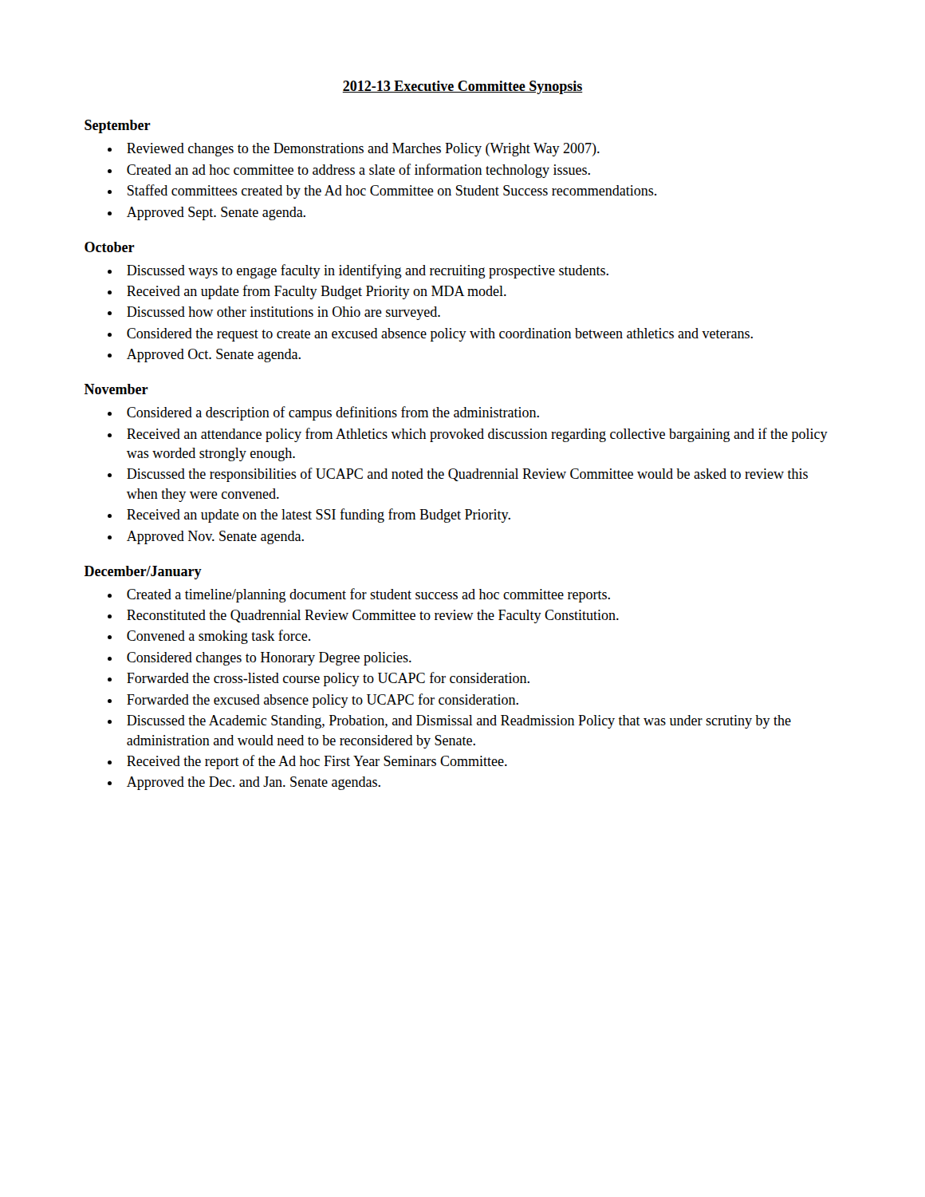2012-13 Executive Committee Synopsis
September
Reviewed changes to the Demonstrations and Marches Policy (Wright Way 2007).
Created an ad hoc committee to address a slate of information technology issues.
Staffed committees created by the Ad hoc Committee on Student Success recommendations.
Approved Sept. Senate agenda.
October
Discussed ways to engage faculty in identifying and recruiting prospective students.
Received an update from Faculty Budget Priority on MDA model.
Discussed how other institutions in Ohio are surveyed.
Considered the request to create an excused absence policy with coordination between athletics and veterans.
Approved Oct. Senate agenda.
November
Considered a description of campus definitions from the administration.
Received an attendance policy from Athletics which provoked discussion regarding collective bargaining and if the policy was worded strongly enough.
Discussed the responsibilities of UCAPC and noted the Quadrennial Review Committee would be asked to review this when they were convened.
Received an update on the latest SSI funding from Budget Priority.
Approved Nov. Senate agenda.
December/January
Created a timeline/planning document for student success ad hoc committee reports.
Reconstituted the Quadrennial Review Committee to review the Faculty Constitution.
Convened a smoking task force.
Considered changes to Honorary Degree policies.
Forwarded the cross-listed course policy to UCAPC for consideration.
Forwarded the excused absence policy to UCAPC for consideration.
Discussed the Academic Standing, Probation, and Dismissal and Readmission Policy that was under scrutiny by the administration and would need to be reconsidered by Senate.
Received the report of the Ad hoc First Year Seminars Committee.
Approved the Dec. and Jan. Senate agendas.